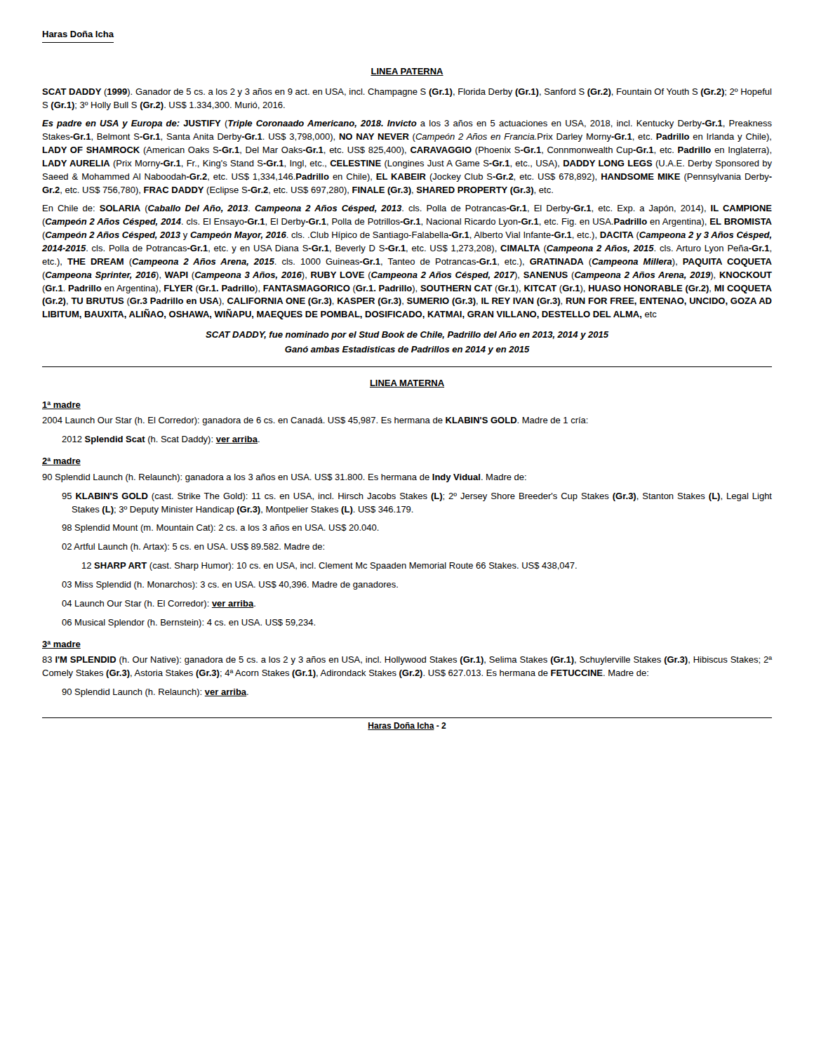Haras Doña Icha
LINEA PATERNA
SCAT DADDY (1999). Ganador de 5 cs. a los 2 y 3 años en 9 act. en USA, incl. Champagne S (Gr.1), Florida Derby (Gr.1), Sanford S (Gr.2), Fountain Of Youth S (Gr.2); 2º Hopeful S (Gr.1); 3º Holly Bull S (Gr.2). US$ 1.334,300. Murió, 2016.
Es padre en USA y Europa de: JUSTIFY (Triple Coronaado Americano, 2018. Invicto a los 3 años en 5 actuaciones en USA, 2018, incl. Kentucky Derby-Gr.1, Preakness Stakes-Gr.1, Belmont S-Gr.1, Santa Anita Derby-Gr.1. US$ 3,798,000), NO NAY NEVER (Campeón 2 Años en Francia. Prix Darley Morny-Gr.1, etc. Padrillo en Irlanda y Chile), LADY OF SHAMROCK (American Oaks S-Gr.1, Del Mar Oaks-Gr.1, etc. US$ 825,400), CARAVAGGIO (Phoenix S-Gr.1, Connmonwealth Cup-Gr.1, etc. Padrillo en Inglaterra), LADY AURELIA (Prix Morny-Gr.1, Fr., King's Stand S-Gr.1, Ingl, etc., CELESTINE (Longines Just A Game S-Gr.1, etc., USA), DADDY LONG LEGS (U.A.E. Derby Sponsored by Saeed & Mohammed Al Naboodah-Gr.2, etc. US$ 1,334,146.Padrillo en Chile), EL KABEIR (Jockey Club S-Gr.2, etc. US$ 678,892), HANDSOME MIKE (Pennsylvania Derby-Gr.2, etc. US$ 756,780), FRAC DADDY (Eclipse S-Gr.2, etc. US$ 697,280), FINALE (Gr.3), SHARED PROPERTY (Gr.3), etc.
En Chile de: SOLARIA (Caballo Del Año, 2013. Campeona 2 Años Césped, 2013. cls. Polla de Potrancas-Gr.1, El Derby-Gr.1, etc. Exp. a Japón, 2014), IL CAMPIONE (Campeón 2 Años Césped, 2014. cls. El Ensayo-Gr.1, El Derby-Gr.1, Polla de Potrillos-Gr.1, Nacional Ricardo Lyon-Gr.1, etc. Fig. en USA.Padrillo en Argentina), EL BROMISTA (Campeón 2 Años Césped, 2013 y Campeón Mayor, 2016. cls. .Club Hípico de Santiago-Falabella-Gr.1, Alberto Vial Infante-Gr.1, etc.), DACITA (Campeona 2 y 3 Años Césped, 2014-2015. cls. Polla de Potrancas-Gr.1, etc. y en USA Diana S-Gr.1, Beverly D S-Gr.1, etc. US$ 1,273,208), CIMALTA (Campeona 2 Años, 2015. cls. Arturo Lyon Peña-Gr.1, etc.), THE DREAM (Campeona 2 Años Arena, 2015. cls. 1000 Guineas-Gr.1, Tanteo de Potrancas-Gr.1, etc.), GRATINADA (Campeona Millera), PAQUITA COQUETA (Campeona Sprinter, 2016), WAPI (Campeona 3 Años, 2016), RUBY LOVE (Campeona 2 Años Césped, 2017), SANENUS (Campeona 2 Años Arena, 2019), KNOCKOUT (Gr.1. Padrillo en Argentina), FLYER (Gr.1. Padrillo), FANTASMAGORICO (Gr.1. Padrillo), SOUTHERN CAT (Gr.1), KITCAT (Gr.1), HUASO HONORABLE (Gr.2), MI COQUETA (Gr.2), TU BRUTUS (Gr.3 Padrillo en USA), CALIFORNIA ONE (Gr.3), KASPER (Gr.3), SUMERIO (Gr.3), IL REY IVAN (Gr.3), RUN FOR FREE, ENTENAO, UNCIDO, GOZA AD LIBITUM, BAUXITA, ALIÑAO, OSHAWA, WIÑAPU, MAEQUES DE POMBAL, DOSIFICADO, KATMAI, GRAN VILLANO, DESTELLO DEL ALMA, etc
SCAT DADDY, fue nominado por el Stud Book de Chile, Padrillo del Año en 2013, 2014 y 2015
Ganó ambas Estadisticas de Padrillos en 2014 y en 2015
LINEA MATERNA
1ª madre
2004 Launch Our Star (h. El Corredor): ganadora de 6 cs. en Canadá. US$ 45,987. Es hermana de KLABIN'S GOLD. Madre de 1 cría:
2012 Splendid Scat (h. Scat Daddy): ver arriba.
2ª madre
90 Splendid Launch (h. Relaunch): ganadora a los 3 años en USA. US$ 31.800. Es hermana de Indy Vidual. Madre de:
95 KLABIN'S GOLD (cast. Strike The Gold): 11 cs. en USA, incl. Hirsch Jacobs Stakes (L); 2º Jersey Shore Breeder's Cup Stakes (Gr.3), Stanton Stakes (L), Legal Light Stakes (L); 3º Deputy Minister Handicap (Gr.3), Montpelier Stakes (L). US$ 346.179.
98 Splendid Mount (m. Mountain Cat): 2 cs. a los 3 años en USA. US$ 20.040.
02 Artful Launch (h. Artax): 5 cs. en USA. US$ 89.582. Madre de:
12 SHARP ART (cast. Sharp Humor): 10 cs. en USA, incl. Clement Mc Spaaden Memorial Route 66 Stakes. US$ 438,047.
03 Miss Splendid (h. Monarchos): 3 cs. en USA. US$ 40,396. Madre de ganadores.
04 Launch Our Star (h. El Corredor): ver arriba.
06 Musical Splendor (h. Bernstein): 4 cs. en USA. US$ 59,234.
3ª madre
83 I'M SPLENDID (h. Our Native): ganadora de 5 cs. a los 2 y 3 años en USA, incl. Hollywood Stakes (Gr.1), Selima Stakes (Gr.1), Schuylerville Stakes (Gr.3), Hibiscus Stakes; 2ª Comely Stakes (Gr.3), Astoria Stakes (Gr.3); 4ª Acorn Stakes (Gr.1), Adirondack Stakes (Gr.2). US$ 627.013. Es hermana de FETUCCINE. Madre de:
90 Splendid Launch (h. Relaunch): ver arriba.
Haras Doña Icha - 2